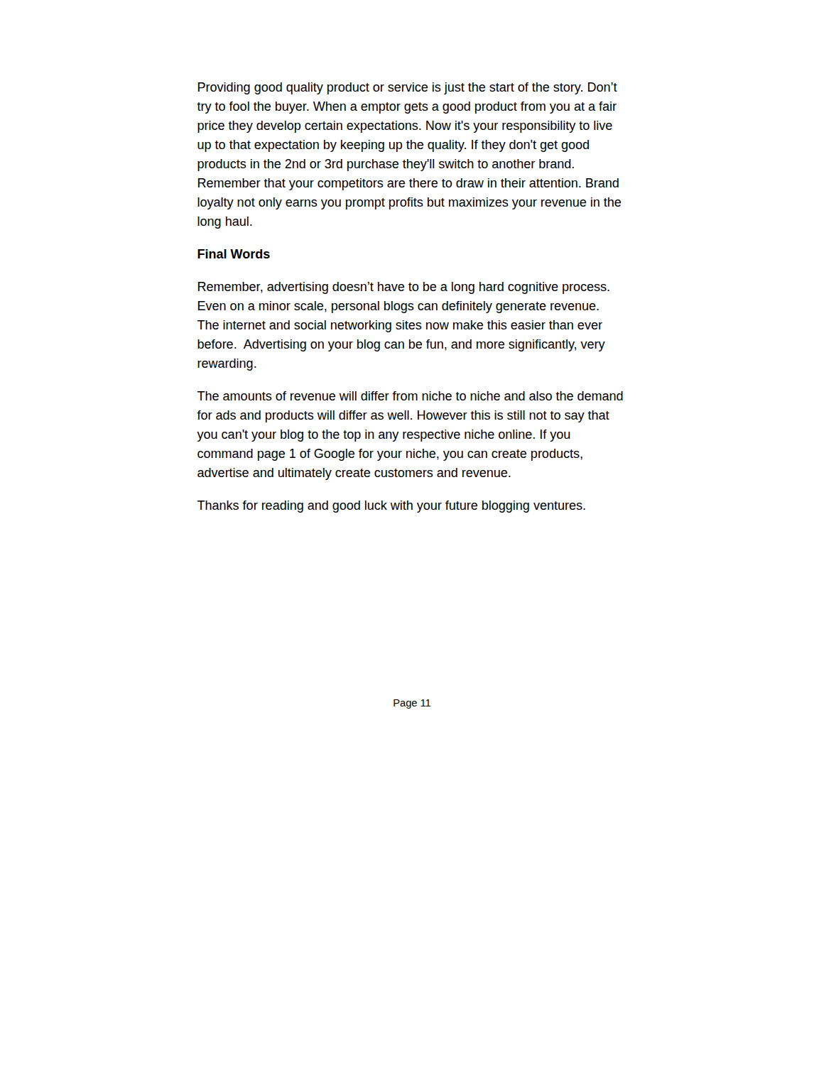Providing good quality product or service is just the start of the story. Don’t try to fool the buyer. When a emptor gets a good product from you at a fair price they develop certain expectations. Now it's your responsibility to live up to that expectation by keeping up the quality. If they don't get good products in the 2nd or 3rd purchase they'll switch to another brand. Remember that your competitors are there to draw in their attention. Brand loyalty not only earns you prompt profits but maximizes your revenue in the long haul.
Final Words
Remember, advertising doesn’t have to be a long hard cognitive process. Even on a minor scale, personal blogs can definitely generate revenue. The internet and social networking sites now make this easier than ever before. Advertising on your blog can be fun, and more significantly, very rewarding.
The amounts of revenue will differ from niche to niche and also the demand for ads and products will differ as well. However this is still not to say that you can't your blog to the top in any respective niche online. If you command page 1 of Google for your niche, you can create products, advertise and ultimately create customers and revenue.
Thanks for reading and good luck with your future blogging ventures.
Page 11